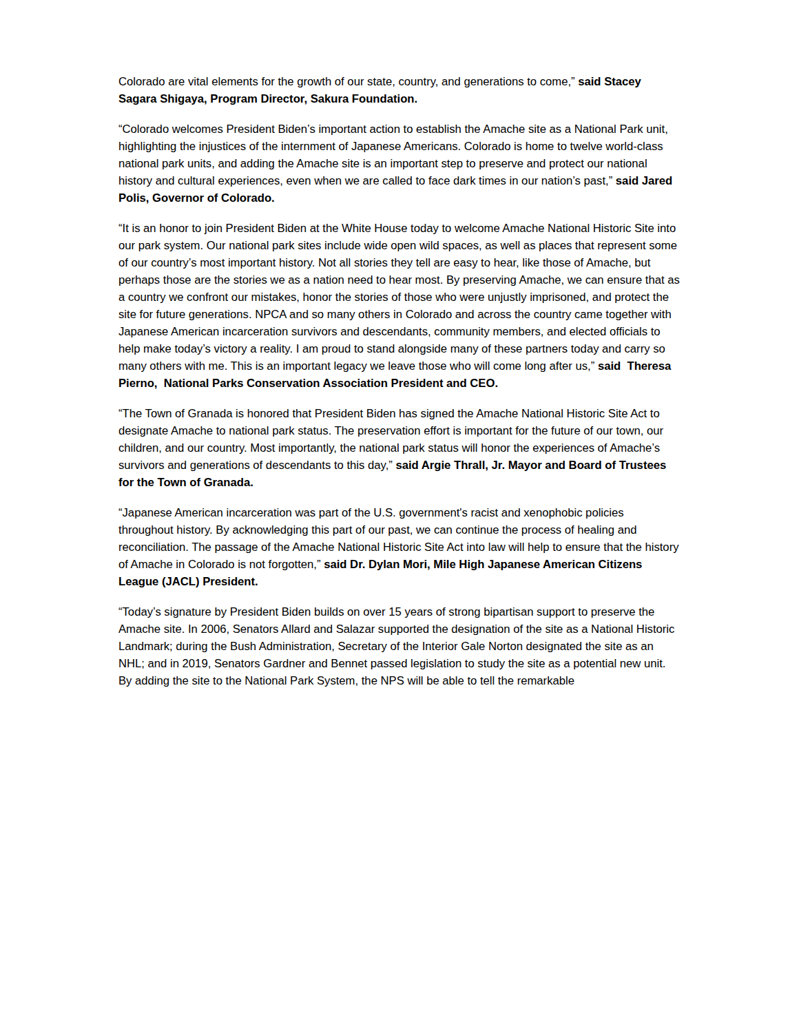Colorado are vital elements for the growth of our state, country, and generations to come,” said Stacey Sagara Shigaya, Program Director, Sakura Foundation.
“Colorado welcomes President Biden’s important action to establish the Amache site as a National Park unit, highlighting the injustices of the internment of Japanese Americans. Colorado is home to twelve world-class national park units, and adding the Amache site is an important step to preserve and protect our national history and cultural experiences, even when we are called to face dark times in our nation’s past,” said Jared Polis, Governor of Colorado.
“It is an honor to join President Biden at the White House today to welcome Amache National Historic Site into our park system. Our national park sites include wide open wild spaces, as well as places that represent some of our country’s most important history. Not all stories they tell are easy to hear, like those of Amache, but perhaps those are the stories we as a nation need to hear most. By preserving Amache, we can ensure that as a country we confront our mistakes, honor the stories of those who were unjustly imprisoned, and protect the site for future generations. NPCA and so many others in Colorado and across the country came together with Japanese American incarceration survivors and descendants, community members, and elected officials to help make today’s victory a reality. I am proud to stand alongside many of these partners today and carry so many others with me. This is an important legacy we leave those who will come long after us,” said Theresa Pierno, National Parks Conservation Association President and CEO.
“The Town of Granada is honored that President Biden has signed the Amache National Historic Site Act to designate Amache to national park status. The preservation effort is important for the future of our town, our children, and our country. Most importantly, the national park status will honor the experiences of Amache’s survivors and generations of descendants to this day,” said Argie Thrall, Jr. Mayor and Board of Trustees for the Town of Granada.
“Japanese American incarceration was part of the U.S. government's racist and xenophobic policies throughout history. By acknowledging this part of our past, we can continue the process of healing and reconciliation. The passage of the Amache National Historic Site Act into law will help to ensure that the history of Amache in Colorado is not forgotten,” said Dr. Dylan Mori, Mile High Japanese American Citizens League (JACL) President.
“Today’s signature by President Biden builds on over 15 years of strong bipartisan support to preserve the Amache site. In 2006, Senators Allard and Salazar supported the designation of the site as a National Historic Landmark; during the Bush Administration, Secretary of the Interior Gale Norton designated the site as an NHL; and in 2019, Senators Gardner and Bennet passed legislation to study the site as a potential new unit. By adding the site to the National Park System, the NPS will be able to tell the remarkable